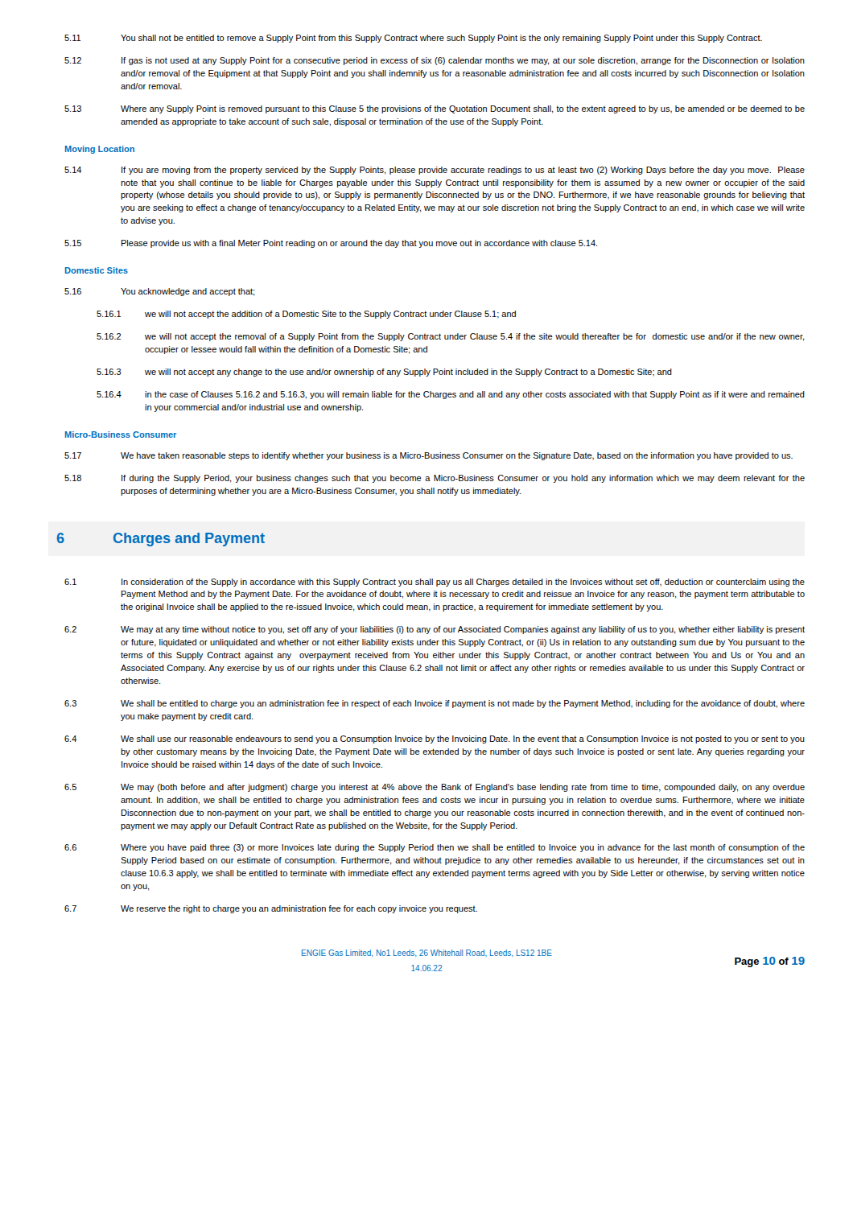5.11
You shall not be entitled to remove a Supply Point from this Supply Contract where such Supply Point is the only remaining Supply Point under this Supply Contract.
5.12
If gas is not used at any Supply Point for a consecutive period in excess of six (6) calendar months we may, at our sole discretion, arrange for the Disconnection or Isolation and/or removal of the Equipment at that Supply Point and you shall indemnify us for a reasonable administration fee and all costs incurred by such Disconnection or Isolation and/or removal.
5.13
Where any Supply Point is removed pursuant to this Clause 5 the provisions of the Quotation Document shall, to the extent agreed to by us, be amended or be deemed to be amended as appropriate to take account of such sale, disposal or termination of the use of the Supply Point.
Moving Location
5.14
If you are moving from the property serviced by the Supply Points, please provide accurate readings to us at least two (2) Working Days before the day you move. Please note that you shall continue to be liable for Charges payable under this Supply Contract until responsibility for them is assumed by a new owner or occupier of the said property (whose details you should provide to us), or Supply is permanently Disconnected by us or the DNO. Furthermore, if we have reasonable grounds for believing that you are seeking to effect a change of tenancy/occupancy to a Related Entity, we may at our sole discretion not bring the Supply Contract to an end, in which case we will write to advise you.
5.15
Please provide us with a final Meter Point reading on or around the day that you move out in accordance with clause 5.14.
Domestic Sites
5.16
You acknowledge and accept that;
5.16.1
we will not accept the addition of a Domestic Site to the Supply Contract under Clause 5.1; and
5.16.2
we will not accept the removal of a Supply Point from the Supply Contract under Clause 5.4 if the site would thereafter be for domestic use and/or if the new owner, occupier or lessee would fall within the definition of a Domestic Site; and
5.16.3
we will not accept any change to the use and/or ownership of any Supply Point included in the Supply Contract to a Domestic Site; and
5.16.4
in the case of Clauses 5.16.2 and 5.16.3, you will remain liable for the Charges and all and any other costs associated with that Supply Point as if it were and remained in your commercial and/or industrial use and ownership.
Micro-Business Consumer
5.17
We have taken reasonable steps to identify whether your business is a Micro-Business Consumer on the Signature Date, based on the information you have provided to us.
5.18
If during the Supply Period, your business changes such that you become a Micro-Business Consumer or you hold any information which we may deem relevant for the purposes of determining whether you are a Micro-Business Consumer, you shall notify us immediately.
6
Charges and Payment
6.1
In consideration of the Supply in accordance with this Supply Contract you shall pay us all Charges detailed in the Invoices without set off, deduction or counterclaim using the Payment Method and by the Payment Date. For the avoidance of doubt, where it is necessary to credit and reissue an Invoice for any reason, the payment term attributable to the original Invoice shall be applied to the re-issued Invoice, which could mean, in practice, a requirement for immediate settlement by you.
6.2
We may at any time without notice to you, set off any of your liabilities (i) to any of our Associated Companies against any liability of us to you, whether either liability is present or future, liquidated or unliquidated and whether or not either liability exists under this Supply Contract, or (ii) Us in relation to any outstanding sum due by You pursuant to the terms of this Supply Contract against any overpayment received from You either under this Supply Contract, or another contract between You and Us or You and an Associated Company. Any exercise by us of our rights under this Clause 6.2 shall not limit or affect any other rights or remedies available to us under this Supply Contract or otherwise.
6.3
We shall be entitled to charge you an administration fee in respect of each Invoice if payment is not made by the Payment Method, including for the avoidance of doubt, where you make payment by credit card.
6.4
We shall use our reasonable endeavours to send you a Consumption Invoice by the Invoicing Date. In the event that a Consumption Invoice is not posted to you or sent to you by other customary means by the Invoicing Date, the Payment Date will be extended by the number of days such Invoice is posted or sent late. Any queries regarding your Invoice should be raised within 14 days of the date of such Invoice.
6.5
We may (both before and after judgment) charge you interest at 4% above the Bank of England's base lending rate from time to time, compounded daily, on any overdue amount. In addition, we shall be entitled to charge you administration fees and costs we incur in pursuing you in relation to overdue sums. Furthermore, where we initiate Disconnection due to non-payment on your part, we shall be entitled to charge you our reasonable costs incurred in connection therewith, and in the event of continued non-payment we may apply our Default Contract Rate as published on the Website, for the Supply Period.
6.6
Where you have paid three (3) or more Invoices late during the Supply Period then we shall be entitled to Invoice you in advance for the last month of consumption of the Supply Period based on our estimate of consumption. Furthermore, and without prejudice to any other remedies available to us hereunder, if the circumstances set out in clause 10.6.3 apply, we shall be entitled to terminate with immediate effect any extended payment terms agreed with you by Side Letter or otherwise, by serving written notice on you,
6.7
We reserve the right to charge you an administration fee for each copy invoice you request.
ENGIE Gas Limited, No1 Leeds, 26 Whitehall Road, Leeds, LS12 1BE
14.06.22
Page 10 of 19